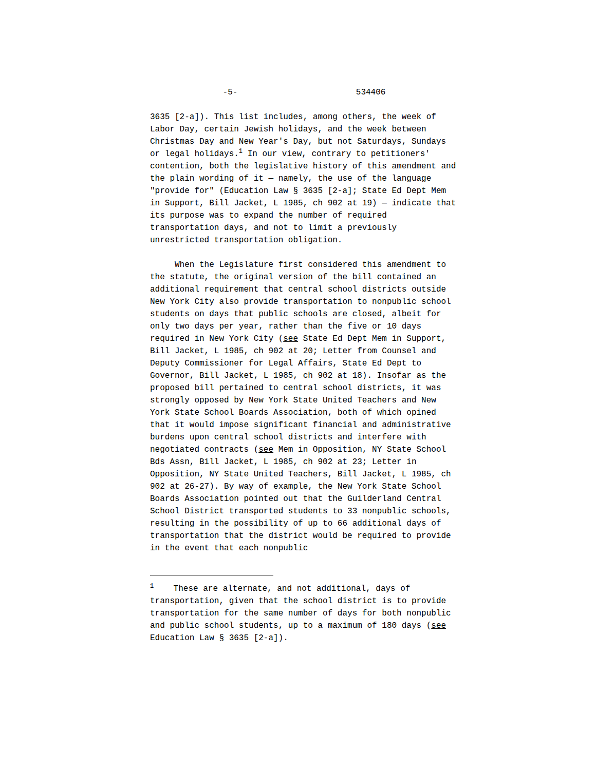-5- 534406
3635 [2-a]). This list includes, among others, the week of Labor Day, certain Jewish holidays, and the week between Christmas Day and New Year's Day, but not Saturdays, Sundays or legal holidays.1 In our view, contrary to petitioners' contention, both the legislative history of this amendment and the plain wording of it — namely, the use of the language "provide for" (Education Law § 3635 [2-a]; State Ed Dept Mem in Support, Bill Jacket, L 1985, ch 902 at 19) — indicate that its purpose was to expand the number of required transportation days, and not to limit a previously unrestricted transportation obligation.
When the Legislature first considered this amendment to the statute, the original version of the bill contained an additional requirement that central school districts outside New York City also provide transportation to nonpublic school students on days that public schools are closed, albeit for only two days per year, rather than the five or 10 days required in New York City (see State Ed Dept Mem in Support, Bill Jacket, L 1985, ch 902 at 20; Letter from Counsel and Deputy Commissioner for Legal Affairs, State Ed Dept to Governor, Bill Jacket, L 1985, ch 902 at 18). Insofar as the proposed bill pertained to central school districts, it was strongly opposed by New York State United Teachers and New York State School Boards Association, both of which opined that it would impose significant financial and administrative burdens upon central school districts and interfere with negotiated contracts (see Mem in Opposition, NY State School Bds Assn, Bill Jacket, L 1985, ch 902 at 23; Letter in Opposition, NY State United Teachers, Bill Jacket, L 1985, ch 902 at 26-27). By way of example, the New York State School Boards Association pointed out that the Guilderland Central School District transported students to 33 nonpublic schools, resulting in the possibility of up to 66 additional days of transportation that the district would be required to provide in the event that each nonpublic
1 These are alternate, and not additional, days of transportation, given that the school district is to provide transportation for the same number of days for both nonpublic and public school students, up to a maximum of 180 days (see Education Law § 3635 [2-a]).